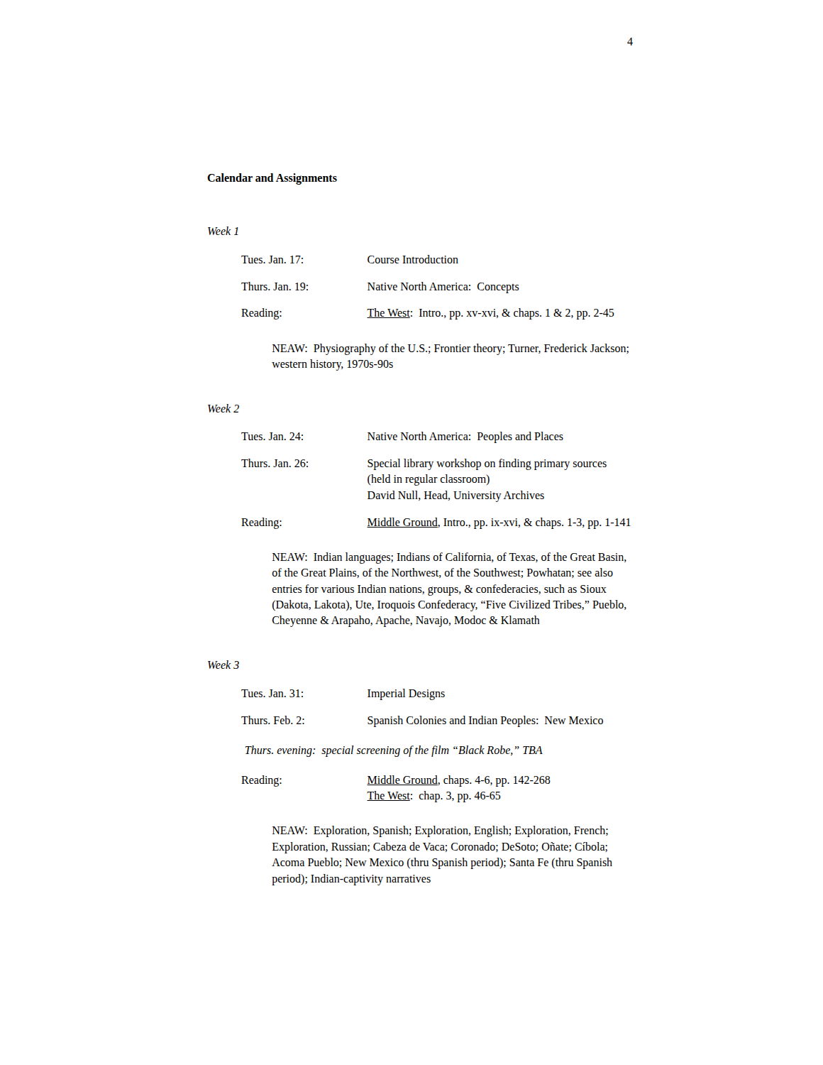4
Calendar and Assignments
Week 1
| Tues. Jan. 17: | Course Introduction |
| Thurs. Jan. 19: | Native North America: Concepts |
| Reading: | The West : Intro., pp. xv-xvi, & chaps. 1 & 2, pp. 2-45 |
NEAW: Physiography of the U.S.; Frontier theory; Turner, Frederick Jackson; western history, 1970s-90s
Week 2
| Tues. Jan. 24: | Native North America: Peoples and Places |
| Thurs. Jan. 26: | Special library workshop on finding primary sources (held in regular classroom) David Null, Head, University Archives |
| Reading: | Middle Ground , Intro., pp. ix-xvi, & chaps. 1-3, pp. 1-141 |
NEAW: Indian languages; Indians of California, of Texas, of the Great Basin, of the Great Plains, of the Northwest, of the Southwest; Powhatan; see also entries for various Indian nations, groups, & confederacies, such as Sioux (Dakota, Lakota), Ute, Iroquois Confederacy, “Five Civilized Tribes,” Pueblo, Cheyenne & Arapaho, Apache, Navajo, Modoc & Klamath
Week 3
| Tues. Jan. 31: | Imperial Designs |
| Thurs. Feb. 2: | Spanish Colonies and Indian Peoples: New Mexico |
Thurs. evening: special screening of the film “Black Robe,” TBA
| Reading: | Middle Ground , chaps. 4-6, pp. 142-268 The West : chap. 3, pp. 46-65 |
NEAW: Exploration, Spanish; Exploration, English; Exploration, French; Exploration, Russian; Cabeza de Vaca; Coronado; DeSoto; Oñate; Cíbola; Acoma Pueblo; New Mexico (thru Spanish period); Santa Fe (thru Spanish period); Indian-captivity narratives